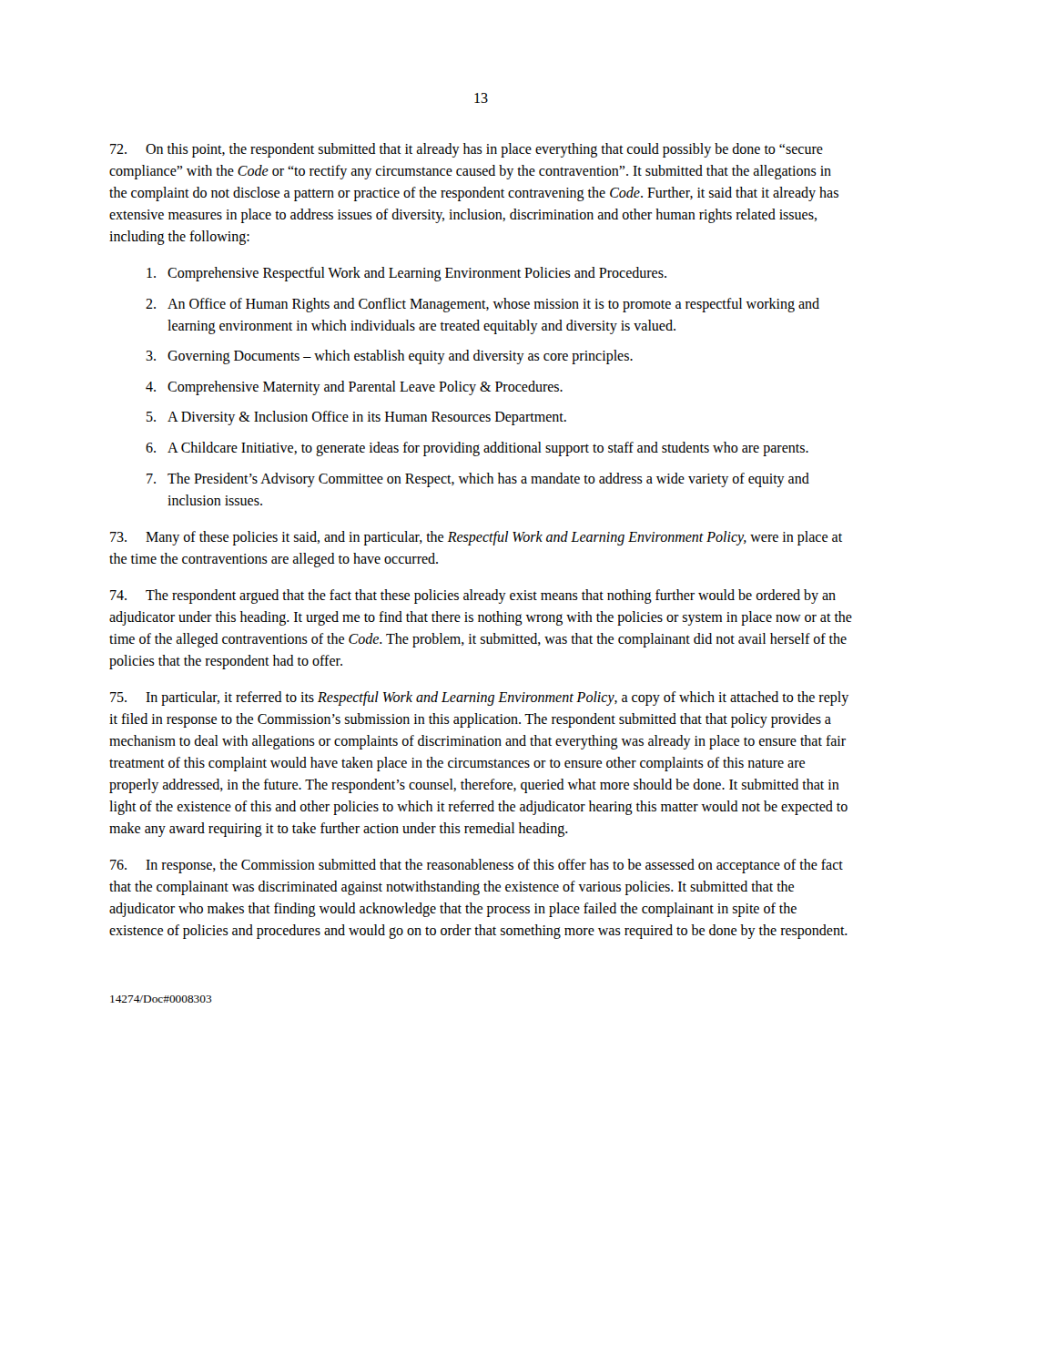13
72. On this point, the respondent submitted that it already has in place everything that could possibly be done to “secure compliance” with the Code or “to rectify any circumstance caused by the contravention”. It submitted that the allegations in the complaint do not disclose a pattern or practice of the respondent contravening the Code. Further, it said that it already has extensive measures in place to address issues of diversity, inclusion, discrimination and other human rights related issues, including the following:
Comprehensive Respectful Work and Learning Environment Policies and Procedures.
An Office of Human Rights and Conflict Management, whose mission it is to promote a respectful working and learning environment in which individuals are treated equitably and diversity is valued.
Governing Documents – which establish equity and diversity as core principles.
Comprehensive Maternity and Parental Leave Policy & Procedures.
A Diversity & Inclusion Office in its Human Resources Department.
A Childcare Initiative, to generate ideas for providing additional support to staff and students who are parents.
The President’s Advisory Committee on Respect, which has a mandate to address a wide variety of equity and inclusion issues.
73. Many of these policies it said, and in particular, the Respectful Work and Learning Environment Policy, were in place at the time the contraventions are alleged to have occurred.
74. The respondent argued that the fact that these policies already exist means that nothing further would be ordered by an adjudicator under this heading. It urged me to find that there is nothing wrong with the policies or system in place now or at the time of the alleged contraventions of the Code. The problem, it submitted, was that the complainant did not avail herself of the policies that the respondent had to offer.
75. In particular, it referred to its Respectful Work and Learning Environment Policy, a copy of which it attached to the reply it filed in response to the Commission’s submission in this application. The respondent submitted that that policy provides a mechanism to deal with allegations or complaints of discrimination and that everything was already in place to ensure that fair treatment of this complaint would have taken place in the circumstances or to ensure other complaints of this nature are properly addressed, in the future. The respondent’s counsel, therefore, queried what more should be done. It submitted that in light of the existence of this and other policies to which it referred the adjudicator hearing this matter would not be expected to make any award requiring it to take further action under this remedial heading.
76. In response, the Commission submitted that the reasonableness of this offer has to be assessed on acceptance of the fact that the complainant was discriminated against notwithstanding the existence of various policies. It submitted that the adjudicator who makes that finding would acknowledge that the process in place failed the complainant in spite of the existence of policies and procedures and would go on to order that something more was required to be done by the respondent.
14274/Doc#0008303